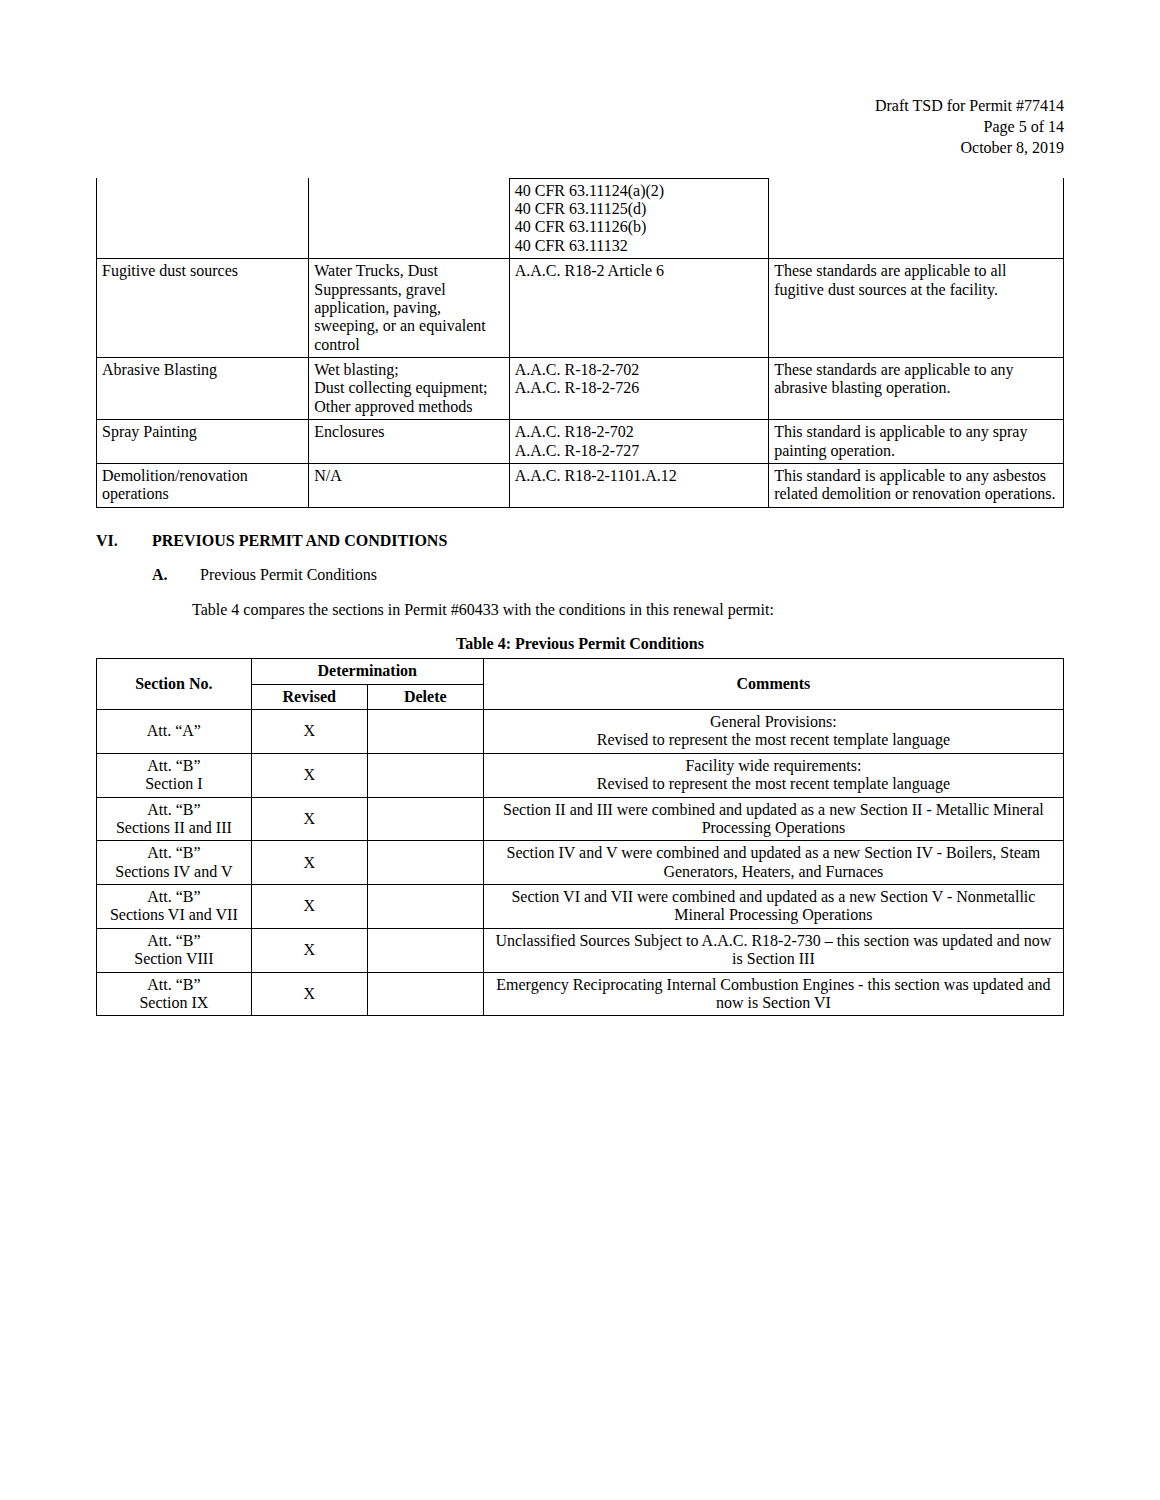Draft TSD for Permit #77414
Page 5 of 14
October 8, 2019
| | | 40 CFR 63.11124(a)(2) 40 CFR 63.11125(d) 40 CFR 63.11126(b) 40 CFR 63.11132 | |
| Fugitive dust sources | Water Trucks, Dust Suppressants, gravel application, paving, sweeping, or an equivalent control | A.A.C. R18-2 Article 6 | These standards are applicable to all fugitive dust sources at the facility. |
| Abrasive Blasting | Wet blasting; Dust collecting equipment; Other approved methods | A.A.C. R-18-2-702 A.A.C. R-18-2-726 | These standards are applicable to any abrasive blasting operation. |
| Spray Painting | Enclosures | A.A.C. R18-2-702 A.A.C. R-18-2-727 | This standard is applicable to any spray painting operation. |
| Demolition/renovation operations | N/A | A.A.C. R18-2-1101.A.12 | This standard is applicable to any asbestos related demolition or renovation operations. |
VI. PREVIOUS PERMIT AND CONDITIONS
A. Previous Permit Conditions
Table 4 compares the sections in Permit #60433 with the conditions in this renewal permit:
Table 4: Previous Permit Conditions
| Section No. | Determination | Comments |
| --- | --- | --- |
| Revised | Delete |
| Att. “A” | X | | General Provisions: Revised to represent the most recent template language |
| Att. “B” Section I | X | | Facility wide requirements: Revised to represent the most recent template language |
| Att. “B” Sections II and III | X | | Section II and III were combined and updated as a new Section II - Metallic Mineral Processing Operations |
| Att. “B” Sections IV and V | X | | Section IV and V were combined and updated as a new Section IV - Boilers, Steam Generators, Heaters, and Furnaces |
| Att. “B” Sections VI and VII | X | | Section VI and VII were combined and updated as a new Section V - Nonmetallic Mineral Processing Operations |
| Att. “B” Section VIII | X | | Unclassified Sources Subject to A.A.C. R18-2-730 – this section was updated and now is Section III |
| Att. “B” Section IX | X | | Emergency Reciprocating Internal Combustion Engines - this section was updated and now is Section VI |